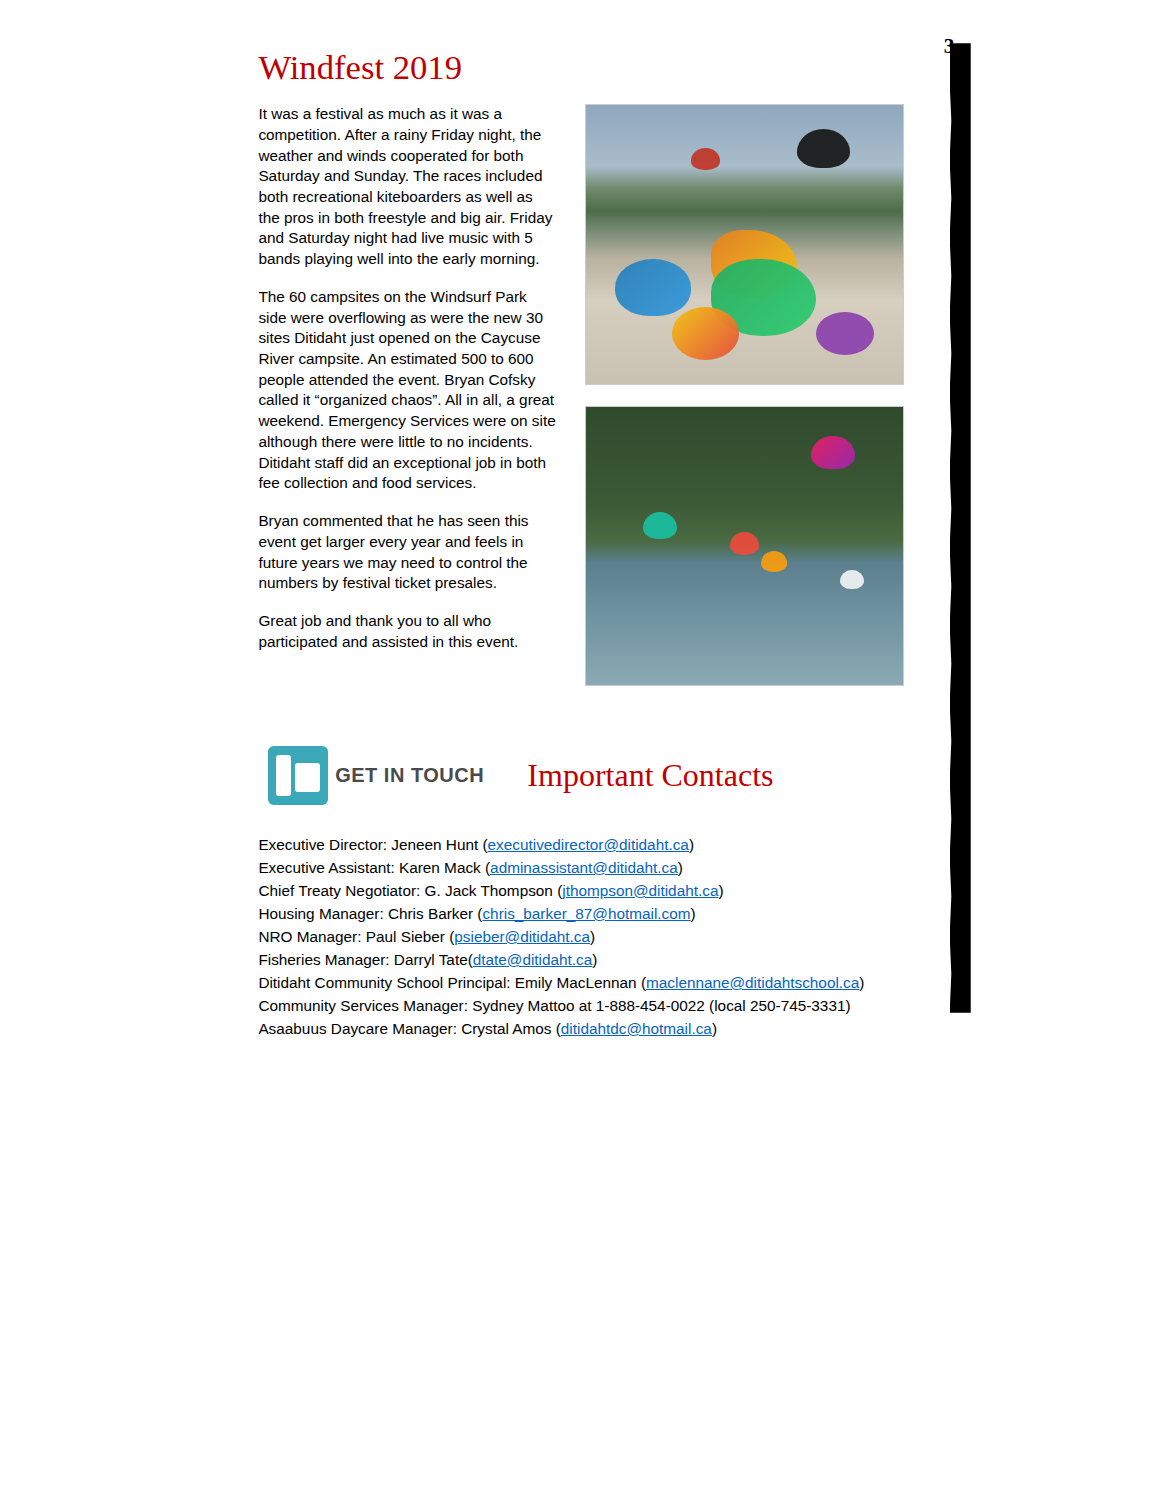3
Windfest 2019
It was a festival as much as it was a competition. After a rainy Friday night, the weather and winds cooperated for both Saturday and Sunday. The races included both recreational kiteboarders as well as the pros in both freestyle and big air. Friday and Saturday night had live music with 5 bands playing well into the early morning.
The 60 campsites on the Windsurf Park side were overflowing as were the new 30 sites Ditidaht just opened on the Caycuse River campsite. An estimated 500 to 600 people attended the event. Bryan Cofsky called it “organized chaos”. All in all, a great weekend. Emergency Services were on site although there were little to no incidents. Ditidaht staff did an exceptional job in both fee collection and food services.
Bryan commented that he has seen this event get larger every year and feels in future years we may need to control the numbers by festival ticket presales.
Great job and thank you to all who participated and assisted in this event.
GET IN TOUCH
Important Contacts
Executive Director: Jeneen Hunt (executivedirector@ditidaht.ca)
Executive Assistant: Karen Mack (adminassistant@ditidaht.ca)
Chief Treaty Negotiator: G. Jack Thompson (jthompson@ditidaht.ca)
Housing Manager: Chris Barker (chris_barker_87@hotmail.com)
NRO Manager: Paul Sieber (psieber@ditidaht.ca)
Fisheries Manager: Darryl Tate(dtate@ditidaht.ca)
Ditidaht Community School Principal: Emily MacLennan (maclennane@ditidahtschool.ca)
Community Services Manager: Sydney Mattoo at 1-888-454-0022 (local 250-745-3331)
Asaabuus Daycare Manager: Crystal Amos (ditidahtdc@hotmail.ca)